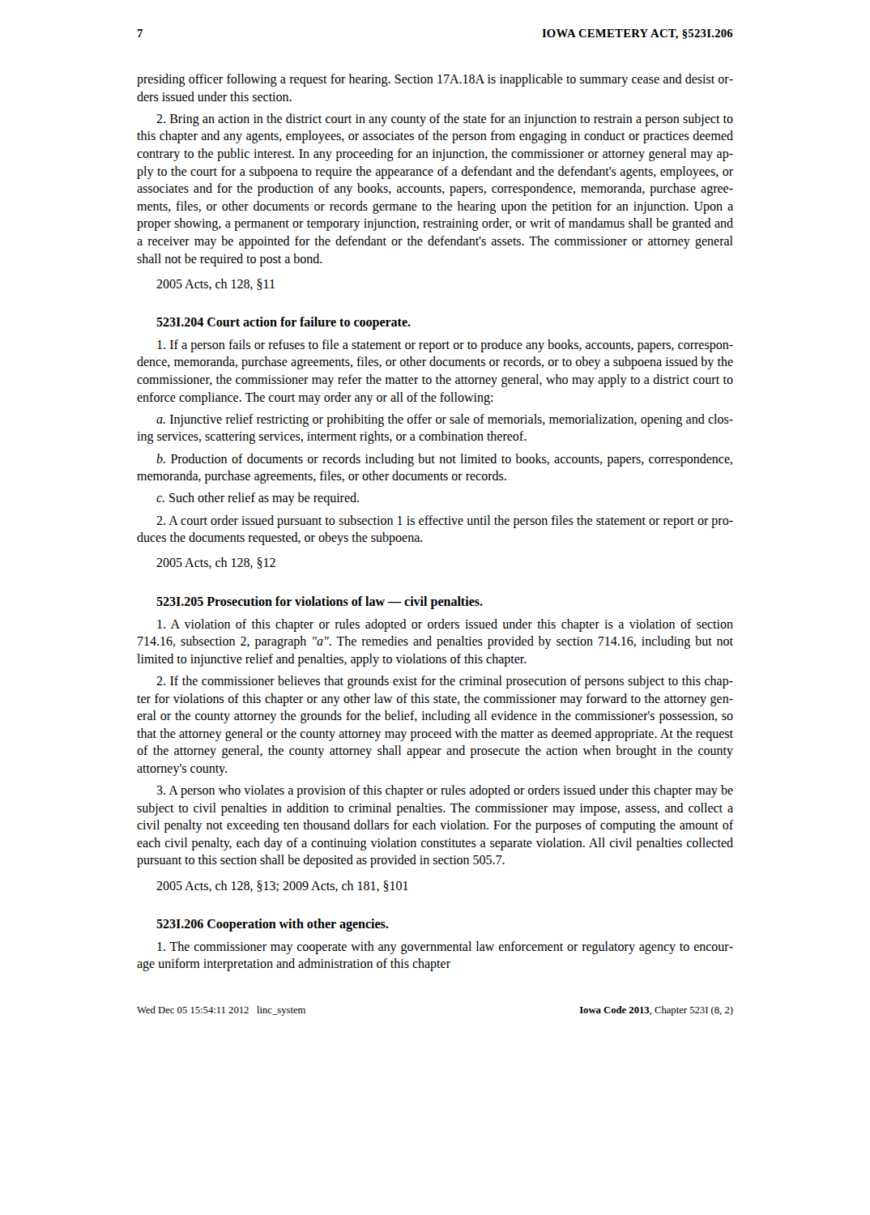7 IOWA CEMETERY ACT, §523I.206
presiding officer following a request for hearing. Section 17A.18A is inapplicable to summary cease and desist orders issued under this section.
2. Bring an action in the district court in any county of the state for an injunction to restrain a person subject to this chapter and any agents, employees, or associates of the person from engaging in conduct or practices deemed contrary to the public interest. In any proceeding for an injunction, the commissioner or attorney general may apply to the court for a subpoena to require the appearance of a defendant and the defendant's agents, employees, or associates and for the production of any books, accounts, papers, correspondence, memoranda, purchase agreements, files, or other documents or records germane to the hearing upon the petition for an injunction. Upon a proper showing, a permanent or temporary injunction, restraining order, or writ of mandamus shall be granted and a receiver may be appointed for the defendant or the defendant's assets. The commissioner or attorney general shall not be required to post a bond.
2005 Acts, ch 128, §11
523I.204 Court action for failure to cooperate.
1. If a person fails or refuses to file a statement or report or to produce any books, accounts, papers, correspondence, memoranda, purchase agreements, files, or other documents or records, or to obey a subpoena issued by the commissioner, the commissioner may refer the matter to the attorney general, who may apply to a district court to enforce compliance. The court may order any or all of the following:
a. Injunctive relief restricting or prohibiting the offer or sale of memorials, memorialization, opening and closing services, scattering services, interment rights, or a combination thereof.
b. Production of documents or records including but not limited to books, accounts, papers, correspondence, memoranda, purchase agreements, files, or other documents or records.
c. Such other relief as may be required.
2. A court order issued pursuant to subsection 1 is effective until the person files the statement or report or produces the documents requested, or obeys the subpoena.
2005 Acts, ch 128, §12
523I.205 Prosecution for violations of law — civil penalties.
1. A violation of this chapter or rules adopted or orders issued under this chapter is a violation of section 714.16, subsection 2, paragraph "a". The remedies and penalties provided by section 714.16, including but not limited to injunctive relief and penalties, apply to violations of this chapter.
2. If the commissioner believes that grounds exist for the criminal prosecution of persons subject to this chapter for violations of this chapter or any other law of this state, the commissioner may forward to the attorney general or the county attorney the grounds for the belief, including all evidence in the commissioner's possession, so that the attorney general or the county attorney may proceed with the matter as deemed appropriate. At the request of the attorney general, the county attorney shall appear and prosecute the action when brought in the county attorney's county.
3. A person who violates a provision of this chapter or rules adopted or orders issued under this chapter may be subject to civil penalties in addition to criminal penalties. The commissioner may impose, assess, and collect a civil penalty not exceeding ten thousand dollars for each violation. For the purposes of computing the amount of each civil penalty, each day of a continuing violation constitutes a separate violation. All civil penalties collected pursuant to this section shall be deposited as provided in section 505.7.
2005 Acts, ch 128, §13; 2009 Acts, ch 181, §101
523I.206 Cooperation with other agencies.
1. The commissioner may cooperate with any governmental law enforcement or regulatory agency to encourage uniform interpretation and administration of this chapter
Wed Dec 05 15:54:11 2012 linc_system Iowa Code 2013, Chapter 523I (8, 2)